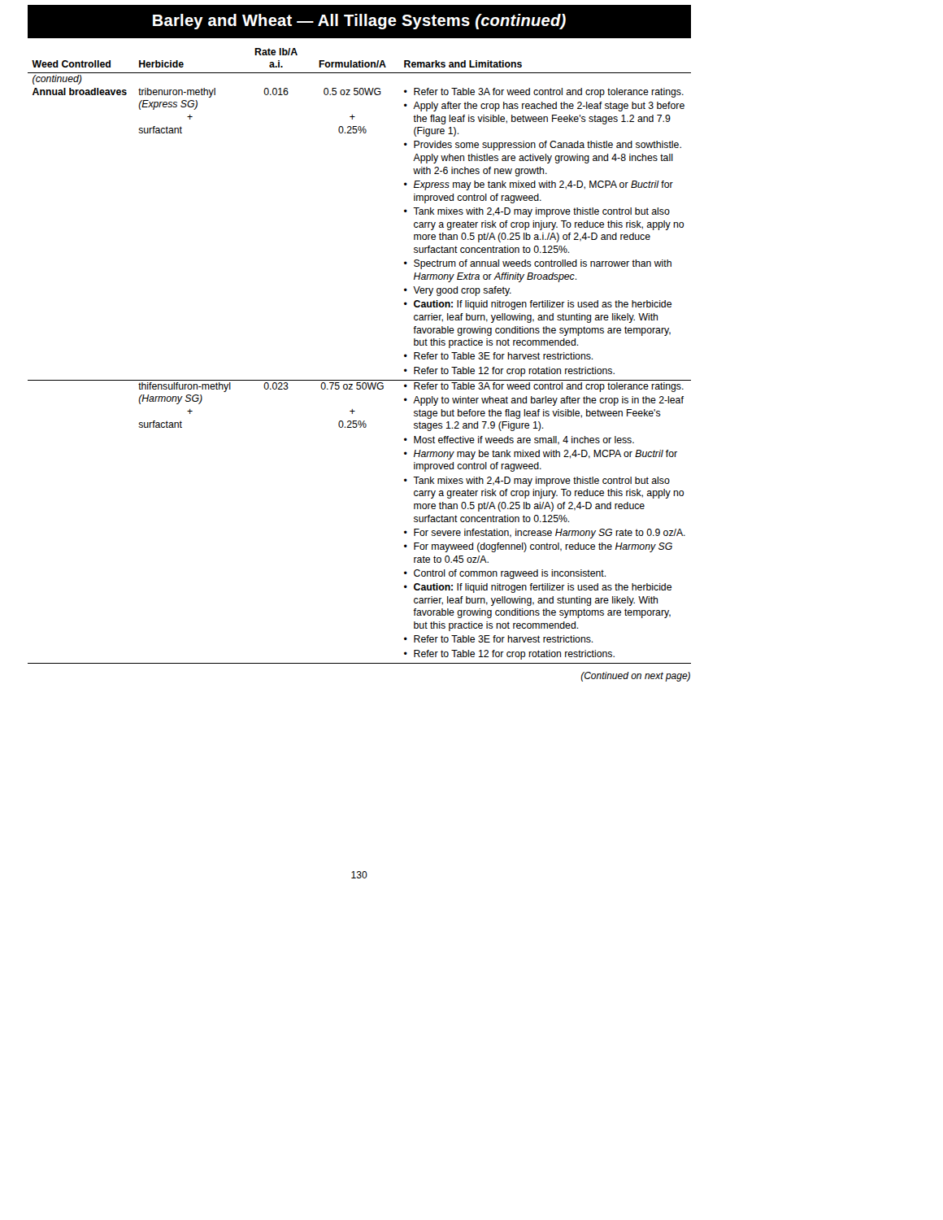Barley and Wheat — All Tillage Systems (continued)
| | | Rate lb/A | | |
| --- | --- | --- | --- | --- |
| Weed Controlled | Herbicide | a.i. | Formulation/A | Remarks and Limitations |
| (continued) |
| Annual broadleaves | tribenuron-methyl (Express SG) + surfactant | 0.016 | 0.5 oz 50WG + 0.25% | Refer to Table 3A for weed control and crop tolerance ratings. Apply after the crop has reached the 2-leaf stage but 3 before the flag leaf is visible, between Feeke's stages 1.2 and 7.9 (Figure 1). Provides some suppression of Canada thistle and sowthistle. Apply when thistles are actively growing and 4-8 inches tall with 2-6 inches of new growth. Express may be tank mixed with 2,4-D, MCPA or Buctril for improved control of ragweed. Tank mixes with 2,4-D may improve thistle control but also carry a greater risk of crop injury. To reduce this risk, apply no more than 0.5 pt/A (0.25 lb a.i./A) of 2,4-D and reduce surfactant concentration to 0.125%. Spectrum of annual weeds controlled is narrower than with Harmony Extra or Affinity Broadspec . Very good crop safety. Caution: If liquid nitrogen fertilizer is used as the herbicide carrier, leaf burn, yellowing, and stunting are likely. With favorable growing conditions the symptoms are temporary, but this practice is not recommended. Refer to Table 3E for harvest restrictions. Refer to Table 12 for crop rotation restrictions. |
| | thifensulfuron-methyl (Harmony SG) + surfactant | 0.023 | 0.75 oz 50WG + 0.25% | Refer to Table 3A for weed control and crop tolerance ratings. Apply to winter wheat and barley after the crop is in the 2-leaf stage but before the flag leaf is visible, between Feeke's stages 1.2 and 7.9 (Figure 1). Most effective if weeds are small, 4 inches or less. Harmony may be tank mixed with 2,4-D, MCPA or Buctril for improved control of ragweed. Tank mixes with 2,4-D may improve thistle control but also carry a greater risk of crop injury. To reduce this risk, apply no more than 0.5 pt/A (0.25 lb ai/A) of 2,4-D and reduce surfactant concentration to 0.125%. For severe infestation, increase Harmony SG rate to 0.9 oz/A. For mayweed (dogfennel) control, reduce the Harmony SG rate to 0.45 oz/A. Control of common ragweed is inconsistent. Caution: If liquid nitrogen fertilizer is used as the herbicide carrier, leaf burn, yellowing, and stunting are likely. With favorable growing conditions the symptoms are temporary, but this practice is not recommended. Refer to Table 3E for harvest restrictions. Refer to Table 12 for crop rotation restrictions. |
(Continued on next page)
130